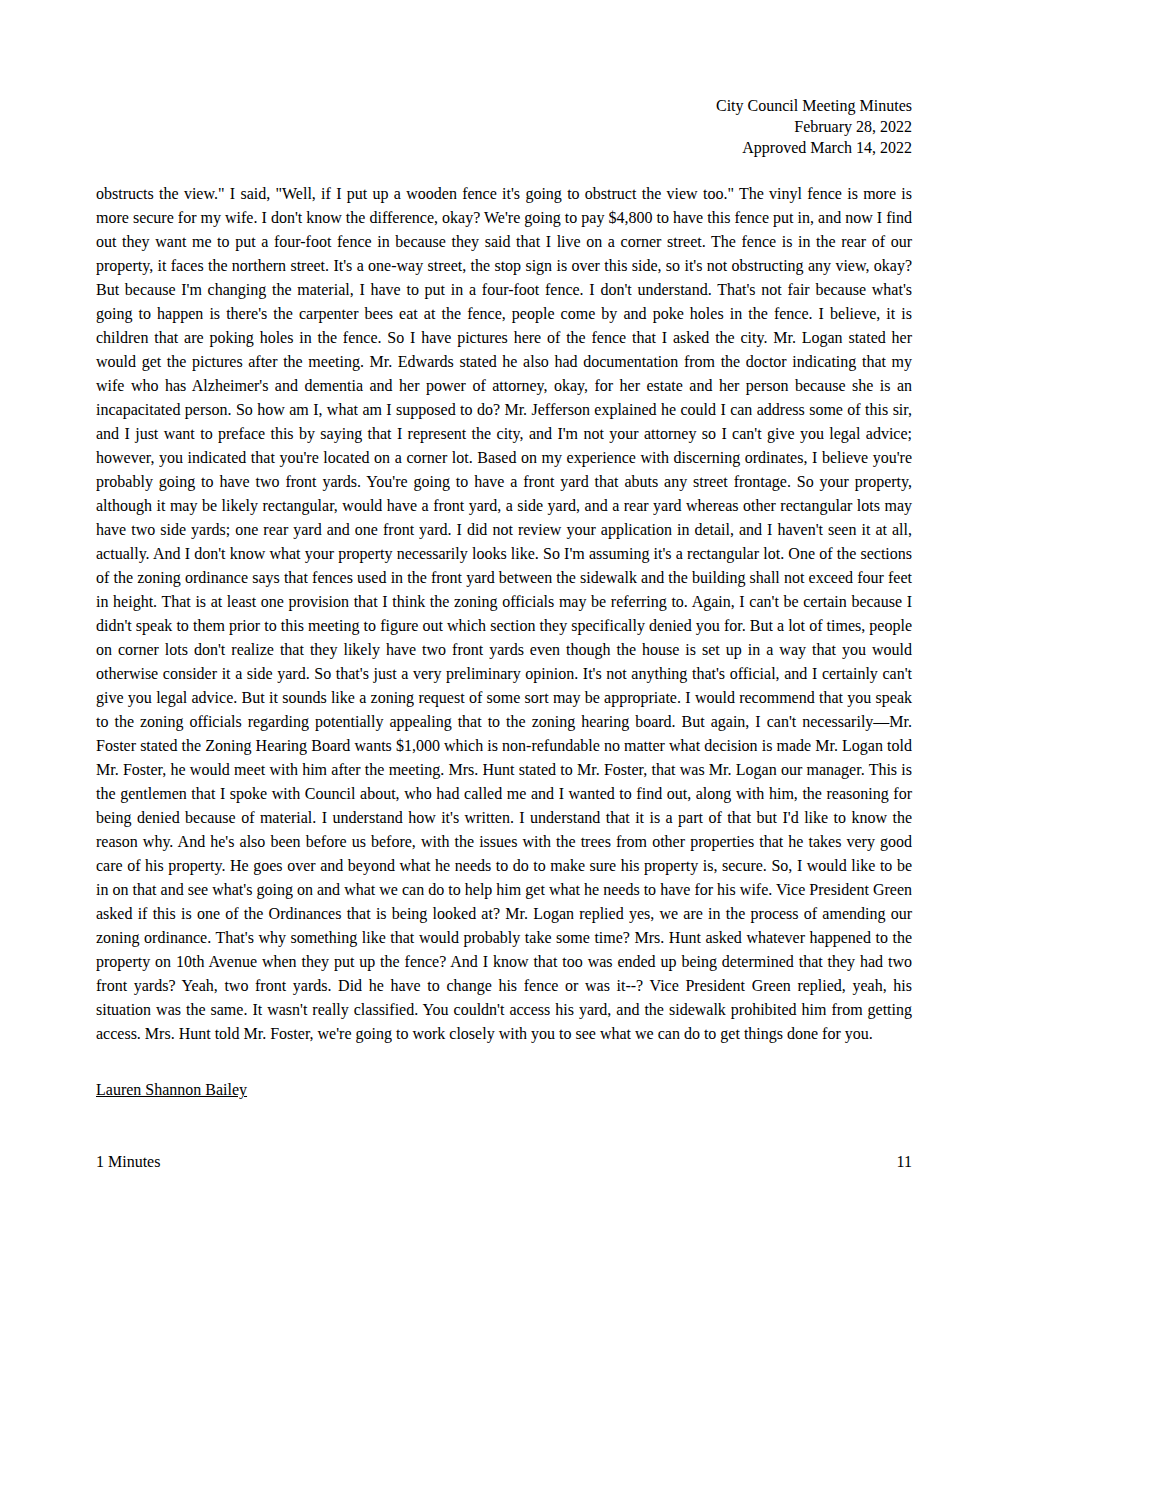City Council Meeting Minutes
February 28, 2022
Approved March 14, 2022
obstructs the view." I said, "Well, if I put up a wooden fence it's going to obstruct the view too." The vinyl fence is more is more secure for my wife. I don't know the difference, okay? We're going to pay $4,800 to have this fence put in, and now I find out they want me to put a four-foot fence in because they said that I live on a corner street. The fence is in the rear of our property, it faces the northern street. It's a one-way street, the stop sign is over this side, so it's not obstructing any view, okay? But because I'm changing the material, I have to put in a four-foot fence. I don't understand. That's not fair because what's going to happen is there's the carpenter bees eat at the fence, people come by and poke holes in the fence. I believe, it is children that are poking holes in the fence. So I have pictures here of the fence that I asked the city. Mr. Logan stated her would get the pictures after the meeting. Mr. Edwards stated he also had documentation from the doctor indicating that my wife who has Alzheimer's and dementia and her power of attorney, okay, for her estate and her person because she is an incapacitated person. So how am I, what am I supposed to do? Mr. Jefferson explained he could I can address some of this sir, and I just want to preface this by saying that I represent the city, and I'm not your attorney so I can't give you legal advice; however, you indicated that you're located on a corner lot. Based on my experience with discerning ordinates, I believe you're probably going to have two front yards. You're going to have a front yard that abuts any street frontage. So your property, although it may be likely rectangular, would have a front yard, a side yard, and a rear yard whereas other rectangular lots may have two side yards; one rear yard and one front yard. I did not review your application in detail, and I haven't seen it at all, actually. And I don't know what your property necessarily looks like. So I'm assuming it's a rectangular lot. One of the sections of the zoning ordinance says that fences used in the front yard between the sidewalk and the building shall not exceed four feet in height. That is at least one provision that I think the zoning officials may be referring to. Again, I can't be certain because I didn't speak to them prior to this meeting to figure out which section they specifically denied you for. But a lot of times, people on corner lots don't realize that they likely have two front yards even though the house is set up in a way that you would otherwise consider it a side yard. So that's just a very preliminary opinion. It's not anything that's official, and I certainly can't give you legal advice. But it sounds like a zoning request of some sort may be appropriate. I would recommend that you speak to the zoning officials regarding potentially appealing that to the zoning hearing board. But again, I can't necessarily—Mr. Foster stated the Zoning Hearing Board wants $1,000 which is non-refundable no matter what decision is made Mr. Logan told Mr. Foster, he would meet with him after the meeting. Mrs. Hunt stated to Mr. Foster, that was Mr. Logan our manager. This is the gentlemen that I spoke with Council about, who had called me and I wanted to find out, along with him, the reasoning for being denied because of material. I understand how it's written. I understand that it is a part of that but I'd like to know the reason why. And he's also been before us before, with the issues with the trees from other properties that he takes very good care of his property. He goes over and beyond what he needs to do to make sure his property is, secure. So, I would like to be in on that and see what's going on and what we can do to help him get what he needs to have for his wife. Vice President Green asked if this is one of the Ordinances that is being looked at? Mr. Logan replied yes, we are in the process of amending our zoning ordinance. That's why something like that would probably take some time? Mrs. Hunt asked whatever happened to the property on 10th Avenue when they put up the fence? And I know that too was ended up being determined that they had two front yards? Yeah, two front yards. Did he have to change his fence or was it--? Vice President Green replied, yeah, his situation was the same. It wasn't really classified. You couldn't access his yard, and the sidewalk prohibited him from getting access. Mrs. Hunt told Mr. Foster, we're going to work closely with you to see what we can do to get things done for you.
Lauren Shannon Bailey
1 Minutes 11